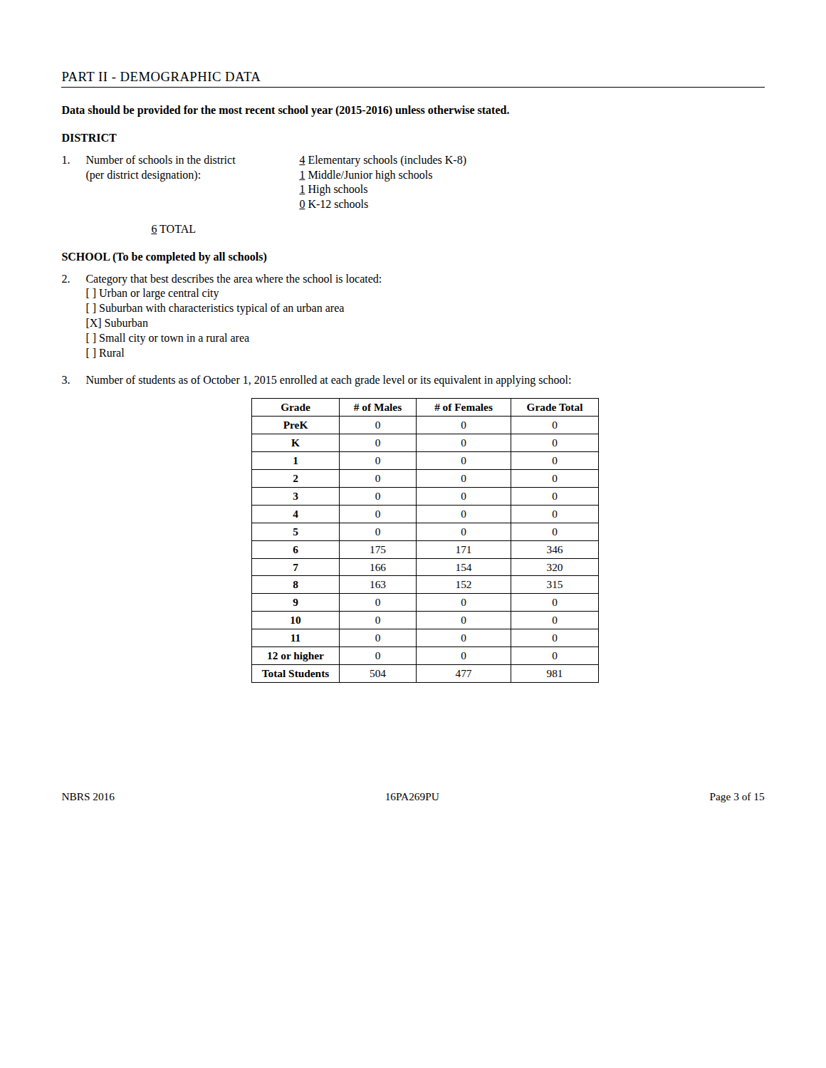PART II - DEMOGRAPHIC DATA
Data should be provided for the most recent school year (2015-2016) unless otherwise stated.
DISTRICT
1.
Number of schools in the district
(per district designation):
4 Elementary schools (includes K-8)
1 Middle/Junior high schools
1 High schools
0 K-12 schools
6 TOTAL
SCHOOL (To be completed by all schools)
2.
Category that best describes the area where the school is located:
[ ] Urban or large central city
[ ] Suburban with characteristics typical of an urban area
[X] Suburban
[ ] Small city or town in a rural area
[ ] Rural
3.
Number of students as of October 1, 2015 enrolled at each grade level or its equivalent in applying school:
| Grade | # of Males | # of Females | Grade Total |
| --- | --- | --- | --- |
| PreK | 0 | 0 | 0 |
| K | 0 | 0 | 0 |
| 1 | 0 | 0 | 0 |
| 2 | 0 | 0 | 0 |
| 3 | 0 | 0 | 0 |
| 4 | 0 | 0 | 0 |
| 5 | 0 | 0 | 0 |
| 6 | 175 | 171 | 346 |
| 7 | 166 | 154 | 320 |
| 8 | 163 | 152 | 315 |
| 9 | 0 | 0 | 0 |
| 10 | 0 | 0 | 0 |
| 11 | 0 | 0 | 0 |
| 12 or higher | 0 | 0 | 0 |
| Total Students | 504 | 477 | 981 |
NBRS 2016
16PA269PU
Page 3 of 15